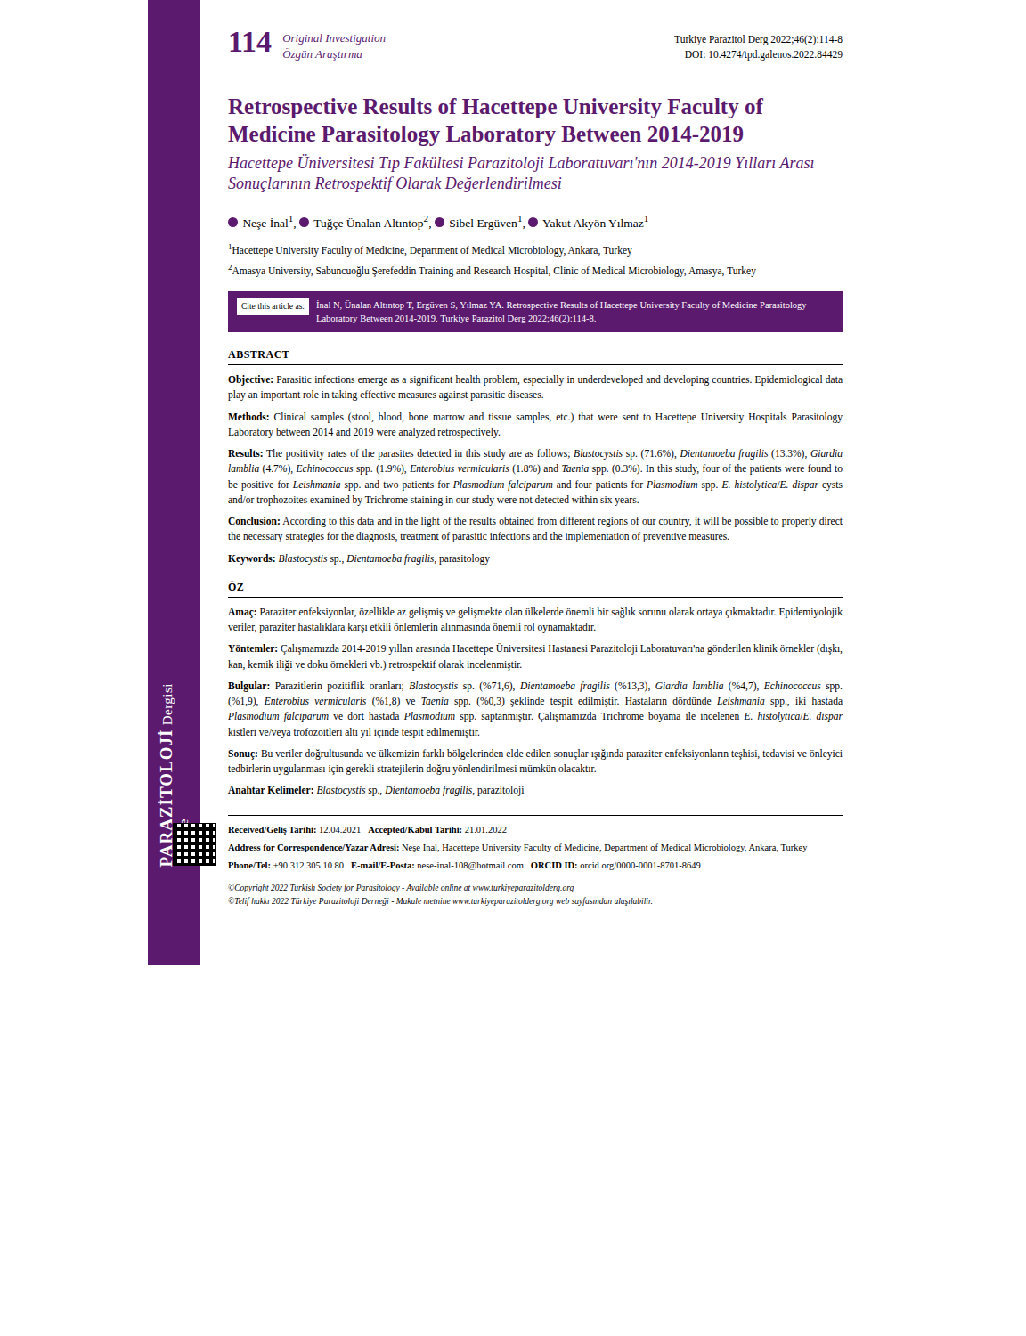PARAZİTOLOJİ Dergisi
Türkiye
114
Original Investigation
Özgün Araştırma
Turkiye Parazitol Derg 2022;46(2):114-8
DOI: 10.4274/tpd.galenos.2022.84429
Retrospective Results of Hacettepe University Faculty of Medicine Parasitology Laboratory Between 2014-2019
Hacettepe Üniversitesi Tıp Fakültesi Parazitoloji Laboratuvarı'nın 2014-2019 Yılları Arası Sonuçlarının Retrospektif Olarak Değerlendirilmesi
Neşe İnal1, Tuğçe Ünalan Altıntop2, Sibel Ergüven1, Yakut Akyön Yılmaz1
1Hacettepe University Faculty of Medicine, Department of Medical Microbiology, Ankara, Turkey
2Amasya University, Sabuncuoğlu Şerefeddin Training and Research Hospital, Clinic of Medical Microbiology, Amasya, Turkey
Cite this article as:
İnal N, Ünalan Altıntop T, Ergüven S, Yılmaz YA. Retrospective Results of Hacettepe University Faculty of Medicine Parasitology Laboratory Between 2014-2019. Turkiye Parazitol Derg 2022;46(2):114-8.
ABSTRACT
Objective: Parasitic infections emerge as a significant health problem, especially in underdeveloped and developing countries. Epidemiological data play an important role in taking effective measures against parasitic diseases.
Methods: Clinical samples (stool, blood, bone marrow and tissue samples, etc.) that were sent to Hacettepe University Hospitals Parasitology Laboratory between 2014 and 2019 were analyzed retrospectively.
Results: The positivity rates of the parasites detected in this study are as follows; Blastocystis sp. (71.6%), Dientamoeba fragilis (13.3%), Giardia lamblia (4.7%), Echinococcus spp. (1.9%), Enterobius vermicularis (1.8%) and Taenia spp. (0.3%). In this study, four of the patients were found to be positive for Leishmania spp. and two patients for Plasmodium falciparum and four patients for Plasmodium spp. E. histolytica/E. dispar cysts and/or trophozoites examined by Trichrome staining in our study were not detected within six years.
Conclusion: According to this data and in the light of the results obtained from different regions of our country, it will be possible to properly direct the necessary strategies for the diagnosis, treatment of parasitic infections and the implementation of preventive measures.
Keywords: Blastocystis sp., Dientamoeba fragilis, parasitology
ÖZ
Amaç: Paraziter enfeksiyonlar, özellikle az gelişmiş ve gelişmekte olan ülkelerde önemli bir sağlık sorunu olarak ortaya çıkmaktadır. Epidemiyolojik veriler, paraziter hastalıklara karşı etkili önlemlerin alınmasında önemli rol oynamaktadır.
Yöntemler: Çalışmamızda 2014-2019 yılları arasında Hacettepe Üniversitesi Hastanesi Parazitoloji Laboratuvarı'na gönderilen klinik örnekler (dışkı, kan, kemik iliği ve doku örnekleri vb.) retrospektif olarak incelenmiştir.
Bulgular: Parazitlerin pozitiflik oranları; Blastocystis sp. (%71,6), Dientamoeba fragilis (%13,3), Giardia lamblia (%4,7), Echinococcus spp. (%1,9), Enterobius vermicularis (%1,8) ve Taenia spp. (%0,3) şeklinde tespit edilmiştir. Hastaların dördünde Leishmania spp., iki hastada Plasmodium falciparum ve dört hastada Plasmodium spp. saptanmıştır. Çalışmamızda Trichrome boyama ile incelenen E. histolytica/E. dispar kistleri ve/veya trofozoitleri altı yıl içinde tespit edilmemiştir.
Sonuç: Bu veriler doğrultusunda ve ülkemizin farklı bölgelerinden elde edilen sonuçlar ışığında paraziter enfeksiyonların teşhisi, tedavisi ve önleyici tedbirlerin uygulanması için gerekli stratejilerin doğru yönlendirilmesi mümkün olacaktır.
Anahtar Kelimeler: Blastocystis sp., Dientamoeba fragilis, parazitoloji
Received/Geliş Tarihi: 12.04.2021 Accepted/Kabul Tarihi: 21.01.2022
Address for Correspondence/Yazar Adresi: Neşe İnal, Hacettepe University Faculty of Medicine, Department of Medical Microbiology, Ankara, Turkey
Phone/Tel: +90 312 305 10 80 E-mail/E-Posta: nese-inal-108@hotmail.com ORCID ID: orcid.org/0000-0001-8701-8649
©Copyright 2022 Turkish Society for Parasitology - Available online at www.turkiyeparazitolderg.org
©Telif hakkı 2022 Türkiye Parazitoloji Derneği - Makale metnine www.turkiyeparazitolderg.org web sayfasından ulaşılabilir.